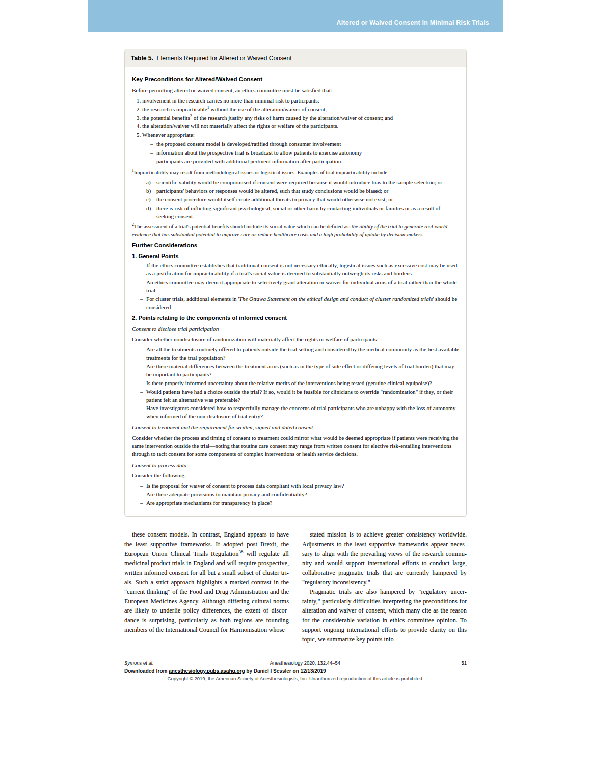Altered or Waived Consent in Minimal Risk Trials
Table 5. Elements Required for Altered or Waived Consent
Key Preconditions for Altered/Waived Consent
Before permitting altered or waived consent, an ethics committee must be satisfied that:
involvement in the research carries no more than minimal risk to participants;
the research is impracticable1 without the use of the alteration/waiver of consent;
the potential benefits2 of the research justify any risks of harm caused by the alteration/waiver of consent; and
the alteration/waiver will not materially affect the rights or welfare of the participants.
Whenever appropriate:
the proposed consent model is developed/ratified through consumer involvement
information about the prospective trial is broadcast to allow patients to exercise autonomy
participants are provided with additional pertinent information after participation.
1Impracticability may result from methodological issues or logistical issues. Examples of trial impracticability include:
scientific validity would be compromised if consent were required because it would introduce bias to the sample selection; or
participants' behaviors or responses would be altered, such that study conclusions would be biased; or
the consent procedure would itself create additional threats to privacy that would otherwise not exist; or
there is risk of inflicting significant psychological, social or other harm by contacting individuals or families or as a result of seeking consent.
2The assessment of a trial's potential benefits should include its social value which can be defined as: the ability of the trial to generate real-world evidence that has substantial potential to improve care or reduce healthcare costs and a high probability of uptake by decision-makers.
Further Considerations
1. General Points
If the ethics committee establishes that traditional consent is not necessary ethically, logistical issues such as excessive cost may be used as a justification for impracticability if a trial's social value is deemed to substantially outweigh its risks and burdens.
An ethics committee may deem it appropriate to selectively grant alteration or waiver for individual arms of a trial rather than the whole trial.
For cluster trials, additional elements in 'The Ottawa Statement on the ethical design and conduct of cluster randomized trials' should be considered.
2. Points relating to the components of informed consent
Consent to disclose trial participation
Consider whether nondisclosure of randomization will materially affect the rights or welfare of participants:
Are all the treatments routinely offered to patients outside the trial setting and considered by the medical community as the best available treatments for the trial population?
Are there material differences between the treatment arms (such as in the type of side effect or differing levels of trial burden) that may be important to participants?
Is there properly informed uncertainty about the relative merits of the interventions being tested (genuine clinical equipoise)?
Would patients have had a choice outside the trial? If so, would it be feasible for clinicians to override "randomization" if they, or their patient felt an alternative was preferable?
Have investigators considered how to respectfully manage the concerns of trial participants who are unhappy with the loss of autonomy when informed of the non-disclosure of trial entry?
Consent to treatment and the requirement for written, signed and dated consent
Consider whether the process and timing of consent to treatment could mirror what would be deemed appropriate if patients were receiving the same intervention outside the trial—noting that routine care consent may range from written consent for elective risk-entailing interventions through to tacit consent for some components of complex interventions or health service decisions.
Consent to process data
Consider the following:
Is the proposal for waiver of consent to process data compliant with local privacy law?
Are there adequate provisions to maintain privacy and confidentiality?
Are appropriate mechanisms for transparency in place?
these consent models. In contrast, England appears to have the least supportive frameworks. If adopted post–Brexit, the European Union Clinical Trials Regulation38 will regulate all medicinal product trials in England and will require prospective, written informed consent for all but a small subset of cluster trials. Such a strict approach highlights a marked contrast in the "current thinking" of the Food and Drug Administration and the European Medicines Agency. Although differing cultural norms are likely to underlie policy differences, the extent of discordance is surprising, particularly as both regions are founding members of the International Council for Harmonisation whose
stated mission is to achieve greater consistency worldwide. Adjustments to the least supportive frameworks appear necessary to align with the prevailing views of the research community and would support international efforts to conduct large, collaborative pragmatic trials that are currently hampered by "regulatory inconsistency."
Pragmatic trials are also hampered by "regulatory uncertainty," particularly difficulties interpreting the preconditions for alteration and waiver of consent, which many cite as the reason for the considerable variation in ethics committee opinion. To support ongoing international efforts to provide clarity on this topic, we summarize key points into
Symons et al.
Anesthesiology 2020; 132:44–54
51
Downloaded from anesthesiology.pubs.asahq.org by Daniel I Sessler on 12/13/2019
Copyright © 2019, the American Society of Anesthesiologists, Inc. Unauthorized reproduction of this article is prohibited.